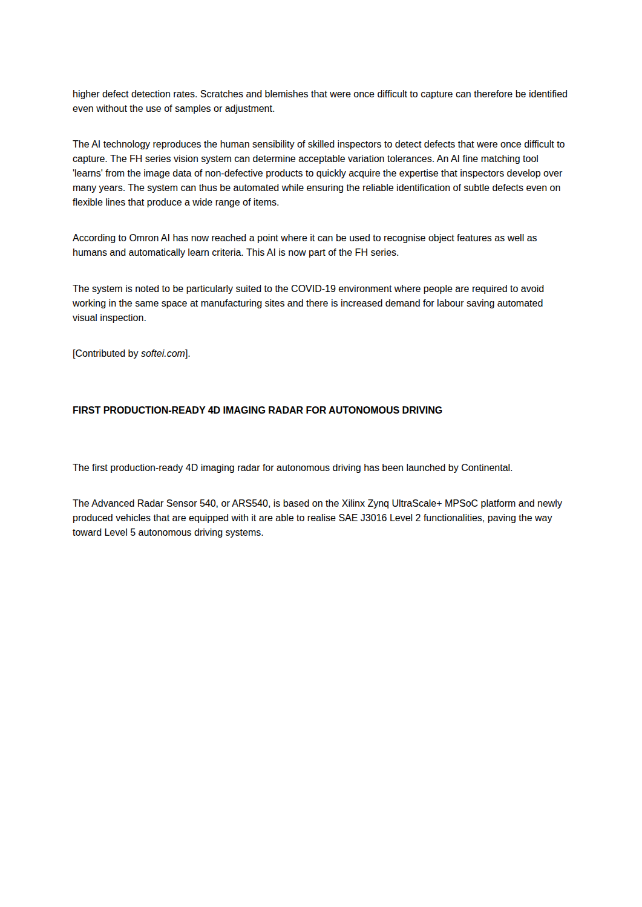higher defect detection rates. Scratches and blemishes that were once difficult to capture can therefore be identified even without the use of samples or adjustment.
The AI technology reproduces the human sensibility of skilled inspectors to detect defects that were once difficult to capture. The FH series vision system can determine acceptable variation tolerances. An AI fine matching tool 'learns' from the image data of non-defective products to quickly acquire the expertise that inspectors develop over many years. The system can thus be automated while ensuring the reliable identification of subtle defects even on flexible lines that produce a wide range of items.
According to Omron AI has now reached a point where it can be used to recognise object features as well as humans and automatically learn criteria. This AI is now part of the FH series.
The system is noted to be particularly suited to the COVID-19 environment where people are required to avoid working in the same space at manufacturing sites and there is increased demand for labour saving automated visual inspection.
[Contributed by softei.com].
FIRST PRODUCTION-READY 4D IMAGING RADAR FOR AUTONOMOUS DRIVING
The first production-ready 4D imaging radar for autonomous driving has been launched by Continental.
The Advanced Radar Sensor 540, or ARS540, is based on the Xilinx Zynq UltraScale+ MPSoC platform and newly produced vehicles that are equipped with it are able to realise SAE J3016 Level 2 functionalities, paving the way toward Level 5 autonomous driving systems.